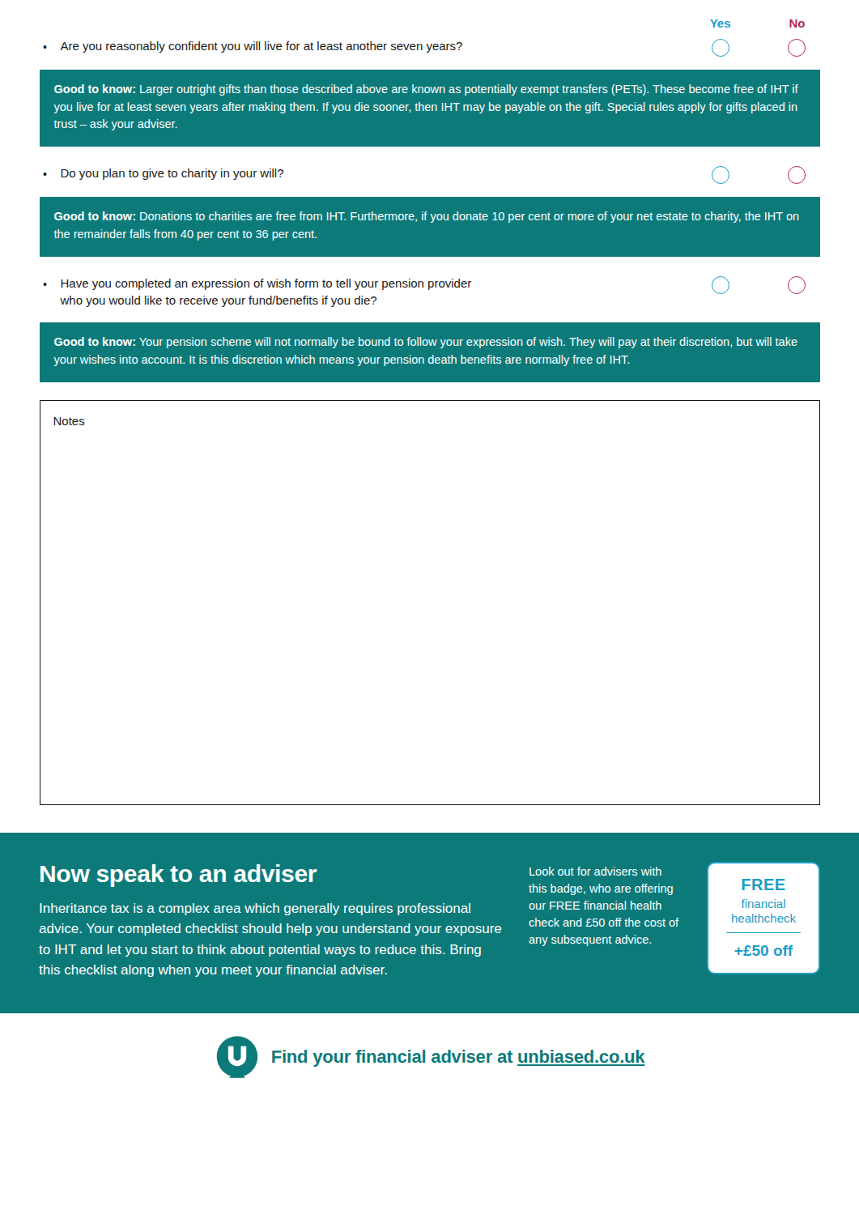Yes No
•
Are you reasonably confident you will live for at least another seven years?
Good to know: Larger outright gifts than those described above are known as potentially exempt transfers (PETs). These become free of IHT if you live for at least seven years after making them. If you die sooner, then IHT may be payable on the gift. Special rules apply for gifts placed in trust – ask your adviser.
•
Do you plan to give to charity in your will?
Good to know: Donations to charities are free from IHT. Furthermore, if you donate 10 per cent or more of your net estate to charity, the IHT on the remainder falls from 40 per cent to 36 per cent.
•
Have you completed an expression of wish form to tell your pension provider
who you would like to receive your fund/benefits if you die?
Good to know: Your pension scheme will not normally be bound to follow your expression of wish. They will pay at their discretion, but will take your wishes into account. It is this discretion which means your pension death benefits are normally free of IHT.
Notes
Now speak to an adviser
Inheritance tax is a complex area which generally requires professional advice. Your completed checklist should help you understand your exposure to IHT and let you start to think about potential ways to reduce this. Bring this checklist along when you meet your financial adviser.
Look out for advisers with this badge, who are offering our FREE financial health check and £50 off the cost of any subsequent advice.
FREE financial healthcheck
+£50 off
Find your financial adviser at unbiased.co.uk